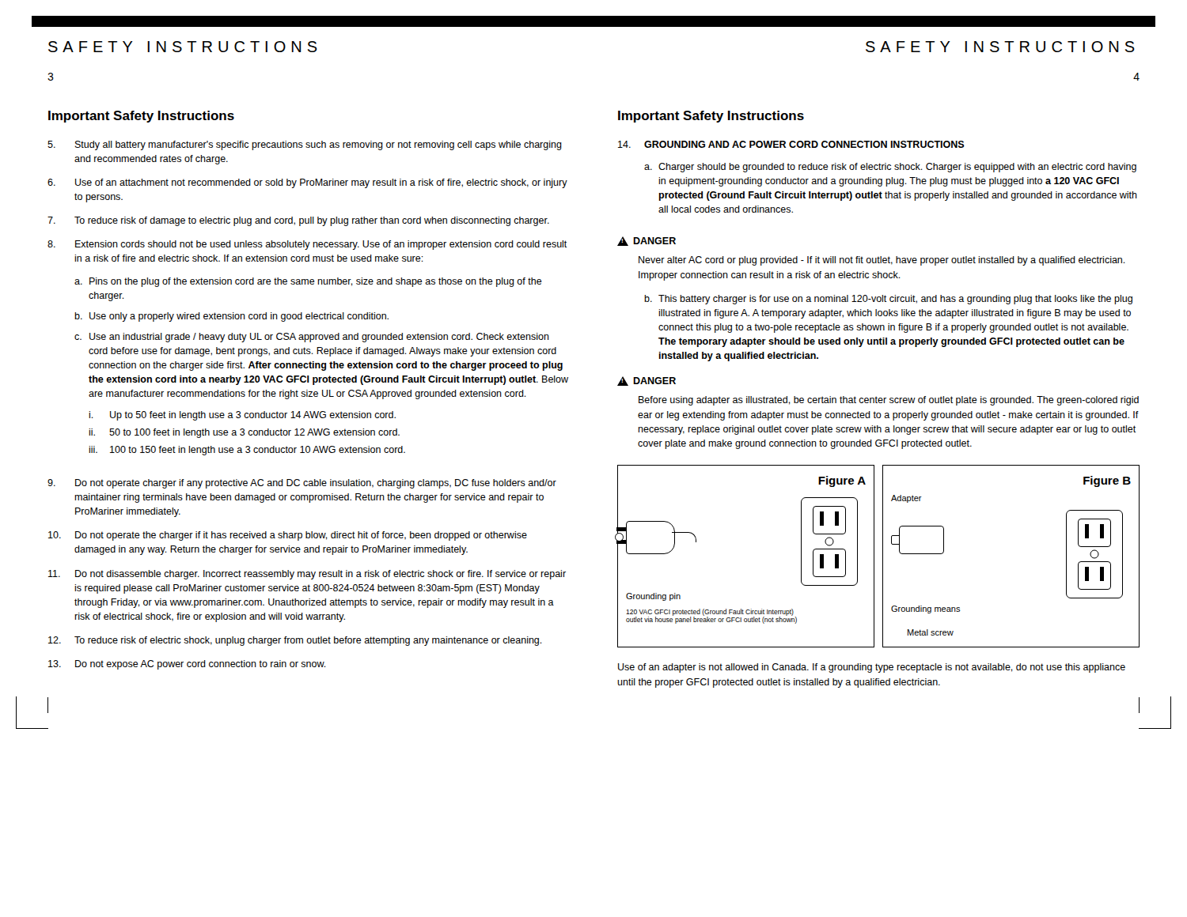SAFETY INSTRUCTIONS
SAFETY INSTRUCTIONS
3 4
Important Safety Instructions
5. Study all battery manufacturer's specific precautions such as removing or not removing cell caps while charging and recommended rates of charge.
6. Use of an attachment not recommended or sold by ProMariner may result in a risk of fire, electric shock, or injury to persons.
7. To reduce risk of damage to electric plug and cord, pull by plug rather than cord when disconnecting charger.
8. Extension cords should not be used unless absolutely necessary. Use of an improper extension cord could result in a risk of fire and electric shock. If an extension cord must be used make sure:
a. Pins on the plug of the extension cord are the same number, size and shape as those on the plug of the charger.
b. Use only a properly wired extension cord in good electrical condition.
c. Use an industrial grade / heavy duty UL or CSA approved and grounded extension cord. Check extension cord before use for damage, bent prongs, and cuts. Replace if damaged. Always make your extension cord connection on the charger side first. After connecting the extension cord to the charger proceed to plug the extension cord into a nearby 120 VAC GFCI protected (Ground Fault Circuit Interrupt) outlet. Below are manufacturer recommendations for the right size UL or CSA Approved grounded extension cord.
i. Up to 50 feet in length use a 3 conductor 14 AWG extension cord.
ii. 50 to 100 feet in length use a 3 conductor 12 AWG extension cord.
iii. 100 to 150 feet in length use a 3 conductor 10 AWG extension cord.
9. Do not operate charger if any protective AC and DC cable insulation, charging clamps, DC fuse holders and/or maintainer ring terminals have been damaged or compromised. Return the charger for service and repair to ProMariner immediately.
10. Do not operate the charger if it has received a sharp blow, direct hit of force, been dropped or otherwise damaged in any way. Return the charger for service and repair to ProMariner immediately.
11. Do not disassemble charger. Incorrect reassembly may result in a risk of electric shock or fire. If service or repair is required please call ProMariner customer service at 800-824-0524 between 8:30am-5pm (EST) Monday through Friday, or via www.promariner.com. Unauthorized attempts to service, repair or modify may result in a risk of electrical shock, fire or explosion and will void warranty.
12. To reduce risk of electric shock, unplug charger from outlet before attempting any maintenance or cleaning.
13. Do not expose AC power cord connection to rain or snow.
Important Safety Instructions
14. GROUNDING AND AC POWER CORD CONNECTION INSTRUCTIONS
a. Charger should be grounded to reduce risk of electric shock. Charger is equipped with an electric cord having in equipment-grounding conductor and a grounding plug. The plug must be plugged into a 120 VAC GFCI protected (Ground Fault Circuit Interrupt) outlet that is properly installed and grounded in accordance with all local codes and ordinances.
DANGER
Never alter AC cord or plug provided - If it will not fit outlet, have proper outlet installed by a qualified electrician. Improper connection can result in a risk of an electric shock.
b. This battery charger is for use on a nominal 120-volt circuit, and has a grounding plug that looks like the plug illustrated in figure A. A temporary adapter, which looks like the adapter illustrated in figure B may be used to connect this plug to a two-pole receptacle as shown in figure B if a properly grounded outlet is not available. The temporary adapter should be used only until a properly grounded GFCI protected outlet can be installed by a qualified electrician.
DANGER
Before using adapter as illustrated, be certain that center screw of outlet plate is grounded. The green-colored rigid ear or leg extending from adapter must be connected to a properly grounded outlet - make certain it is grounded. If necessary, replace original outlet cover plate screw with a longer screw that will secure adapter ear or lug to outlet cover plate and make ground connection to grounded GFCI protected outlet.
Figure A
Grounding pin
120 VAC GFCI protected (Ground Fault Circuit Interrupt)
outlet via house panel breaker or GFCI outlet (not shown)
Figure B
Adapter
Grounding means
Metal screw
Use of an adapter is not allowed in Canada. If a grounding type receptacle is not available, do not use this appliance until the proper GFCI protected outlet is installed by a qualified electrician.